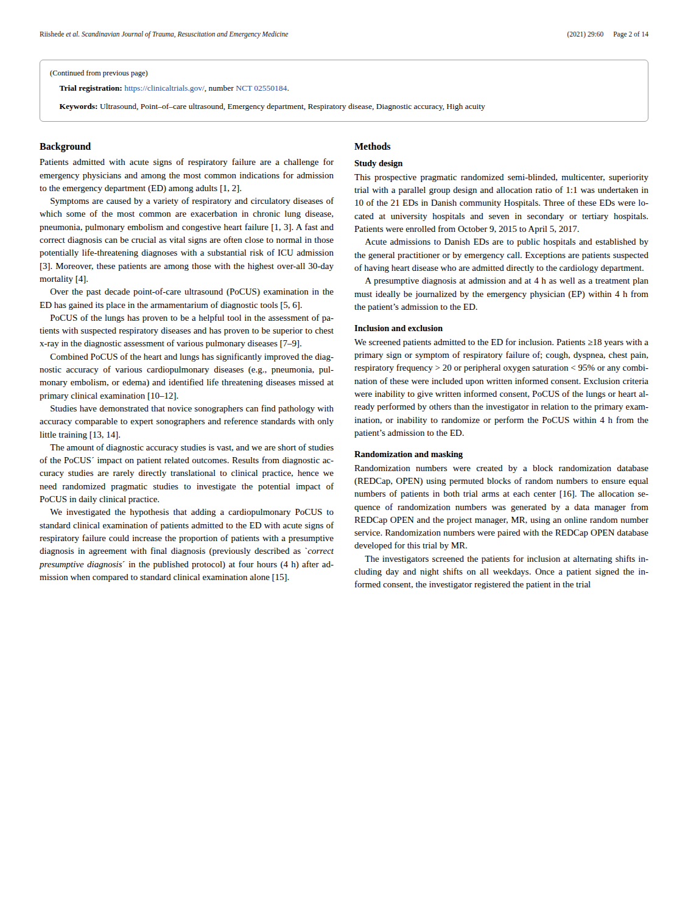Riishede et al. Scandinavian Journal of Trauma, Resuscitation and Emergency Medicine
(2021) 29:60
Page 2 of 14
(Continued from previous page)
Trial registration: https://clinicaltrials.gov/, number NCT 02550184.
Keywords: Ultrasound, Point–of–care ultrasound, Emergency department, Respiratory disease, Diagnostic accuracy, High acuity
Background
Patients admitted with acute signs of respiratory failure are a challenge for emergency physicians and among the most common indications for admission to the emergency department (ED) among adults [1, 2].
Symptoms are caused by a variety of respiratory and circulatory diseases of which some of the most common are exacerbation in chronic lung disease, pneumonia, pulmonary embolism and congestive heart failure [1, 3]. A fast and correct diagnosis can be crucial as vital signs are often close to normal in those potentially life-threatening diagnoses with a substantial risk of ICU admission [3]. Moreover, these patients are among those with the highest over-all 30-day mortality [4].
Over the past decade point-of-care ultrasound (PoCUS) examination in the ED has gained its place in the armamentarium of diagnostic tools [5, 6].
PoCUS of the lungs has proven to be a helpful tool in the assessment of patients with suspected respiratory diseases and has proven to be superior to chest x-ray in the diagnostic assessment of various pulmonary diseases [7–9].
Combined PoCUS of the heart and lungs has significantly improved the diagnostic accuracy of various cardiopulmonary diseases (e.g., pneumonia, pulmonary embolism, or edema) and identified life threatening diseases missed at primary clinical examination [10–12].
Studies have demonstrated that novice sonographers can find pathology with accuracy comparable to expert sonographers and reference standards with only little training [13, 14].
The amount of diagnostic accuracy studies is vast, and we are short of studies of the PoCUS´ impact on patient related outcomes. Results from diagnostic accuracy studies are rarely directly translational to clinical practice, hence we need randomized pragmatic studies to investigate the potential impact of PoCUS in daily clinical practice.
We investigated the hypothesis that adding a cardiopulmonary PoCUS to standard clinical examination of patients admitted to the ED with acute signs of respiratory failure could increase the proportion of patients with a presumptive diagnosis in agreement with final diagnosis (previously described as `correct presumptive diagnosis´ in the published protocol) at four hours (4 h) after admission when compared to standard clinical examination alone [15].
Methods
Study design
This prospective pragmatic randomized semi-blinded, multicenter, superiority trial with a parallel group design and allocation ratio of 1:1 was undertaken in 10 of the 21 EDs in Danish community Hospitals. Three of these EDs were located at university hospitals and seven in secondary or tertiary hospitals. Patients were enrolled from October 9, 2015 to April 5, 2017.
Acute admissions to Danish EDs are to public hospitals and established by the general practitioner or by emergency call. Exceptions are patients suspected of having heart disease who are admitted directly to the cardiology department.
A presumptive diagnosis at admission and at 4 h as well as a treatment plan must ideally be journalized by the emergency physician (EP) within 4 h from the patient’s admission to the ED.
Inclusion and exclusion
We screened patients admitted to the ED for inclusion. Patients ≥18 years with a primary sign or symptom of respiratory failure of; cough, dyspnea, chest pain, respiratory frequency > 20 or peripheral oxygen saturation < 95% or any combination of these were included upon written informed consent. Exclusion criteria were inability to give written informed consent, PoCUS of the lungs or heart already performed by others than the investigator in relation to the primary examination, or inability to randomize or perform the PoCUS within 4 h from the patient’s admission to the ED.
Randomization and masking
Randomization numbers were created by a block randomization database (REDCap, OPEN) using permuted blocks of random numbers to ensure equal numbers of patients in both trial arms at each center [16]. The allocation sequence of randomization numbers was generated by a data manager from REDCap OPEN and the project manager, MR, using an online random number service. Randomization numbers were paired with the REDCap OPEN database developed for this trial by MR.
The investigators screened the patients for inclusion at alternating shifts including day and night shifts on all weekdays. Once a patient signed the informed consent, the investigator registered the patient in the trial